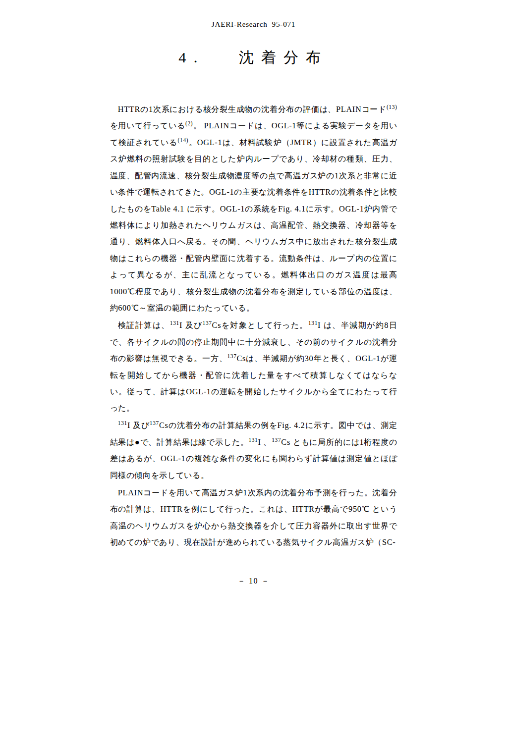JAERI-Research 95-071
4. 沈着分布
HTTRの1次系における核分裂生成物の沈着分布の評価は、PLAINコード(13)を用いて行っている(2)。 PLAINコードは、OGL-1等による実験データを用いて検証されている(14)。OGL-1は、材料試験炉（JMTR）に設置された高温ガス炉燃料の照射試験を目的とした炉内ループであり、冷却材の種類、圧力、温度、配管内流速、核分裂生成物濃度等の点で高温ガス炉の1次系と非常に近い条件で運転されてきた。OGL-1の主要な沈着条件をHTTRの沈着条件と比較したものをTable 4.1 に示す。OGL-1の系統をFig. 4.1に示す。OGL-1炉内管で燃料体により加熱されたヘリウムガスは、高温配管、熱交換器、冷却器等を通り、燃料体入口へ戻る。その間、ヘリウムガス中に放出された核分裂生成物はこれらの機器・配管内壁面に沈着する。流動条件は、ループ内の位置によって異なるが、主に乱流となっている。燃料体出口のガス温度は最高1000℃程度であり、核分裂生成物の沈着分布を測定している部位の温度は、約600℃～室温の範囲にわたっている。
検証計算は、131I 及び137Csを対象として行った。131I は、半減期が約8日で、各サイクルの間の停止期間中に十分減衰し、その前のサイクルの沈着分布の影響は無視できる。一方、137Csは、半減期が約30年と長く、OGL-1が運転を開始してから機器・配管に沈着した量をすべて積算しなくてはならない。従って、計算はOGL-1の運転を開始したサイクルから全てにわたって行った。
131I 及び137Csの沈着分布の計算結果の例をFig. 4.2に示す。図中では、測定結果は●で、計算結果は線で示した。131I 、137Cs ともに局所的には1桁程度の差はあるが、OGL-1の複雑な条件の変化にも関わらず計算値は測定値とほぼ同様の傾向を示している。
PLAINコードを用いて高温ガス炉1次系内の沈着分布予測を行った。沈着分布の計算は、HTTRを例にして行った。これは、HTTRが最高で950℃ という高温のヘリウムガスを炉心から熱交換器を介して圧力容器外に取出す世界で初めての炉であり、現在設計が進められている蒸気サイクル高温ガス炉（SC-
－ 10 －